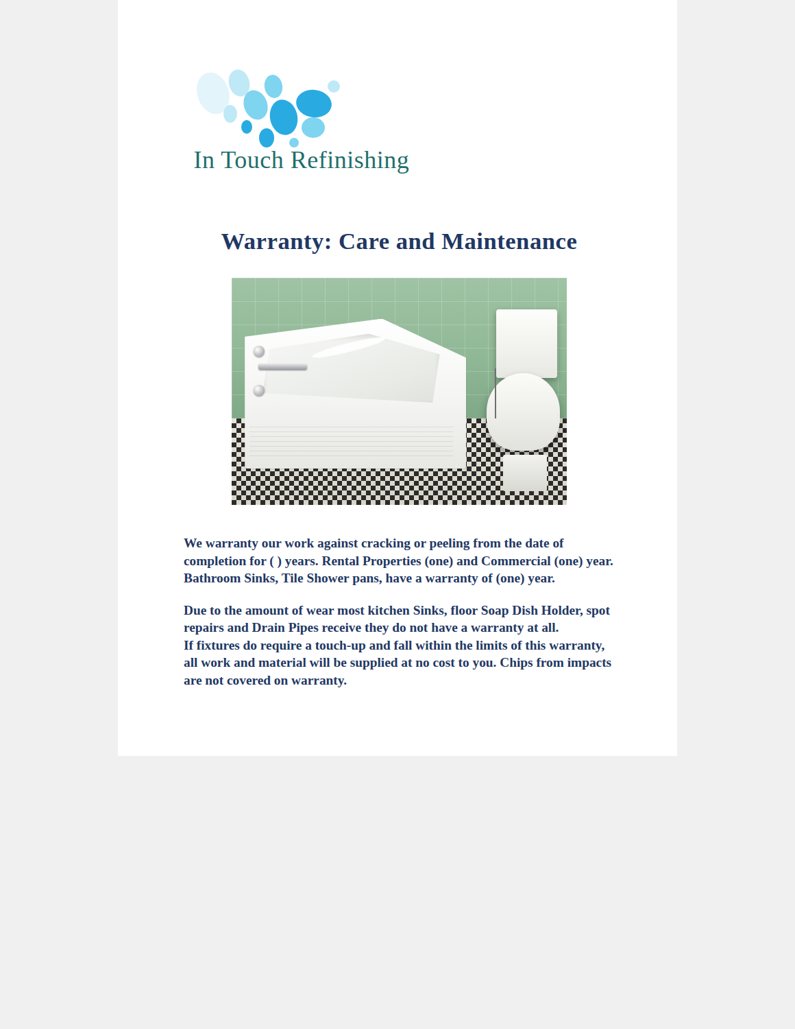In Touch Refinishing
Warranty: Care and Maintenance
We warranty our work against cracking or peeling from the date of completion for ( ) years. Rental Properties (one) and Commercial (one) year. Bathroom Sinks, Tile Shower pans, have a warranty of (one) year.
Due to the amount of wear most kitchen Sinks, floor Soap Dish Holder, spot repairs and Drain Pipes receive they do not have a warranty at all.
If fixtures do require a touch-up and fall within the limits of this warranty, all work and material will be supplied at no cost to you. Chips from impacts are not covered on warranty.